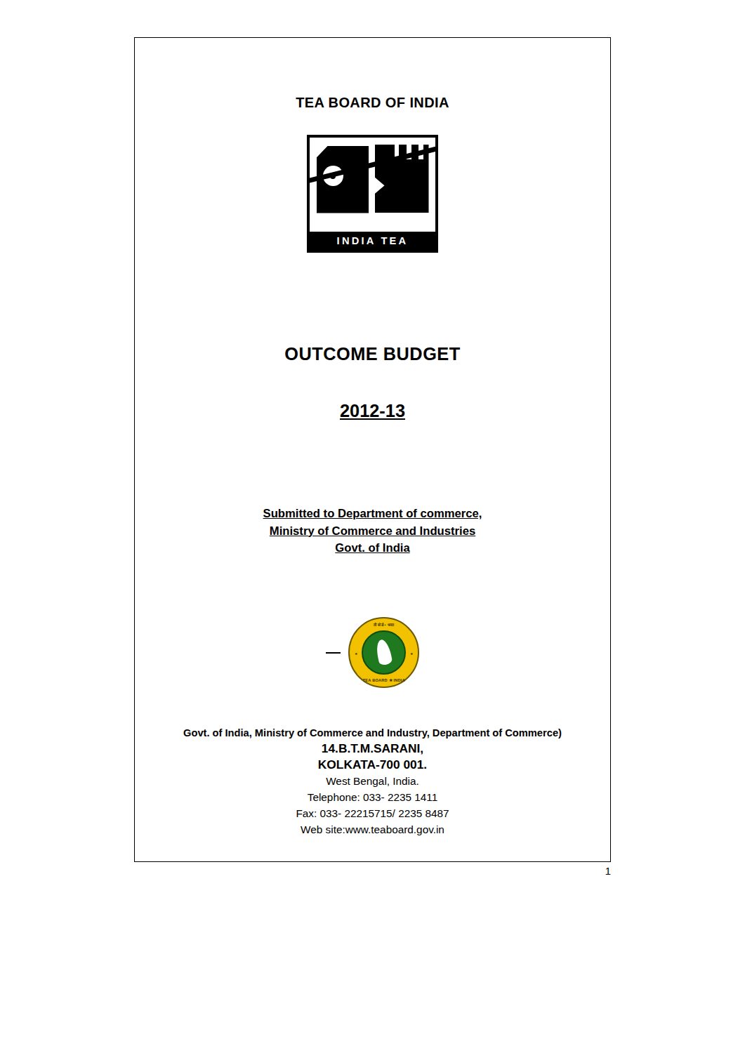TEA BOARD OF INDIA
INDIA TEA
OUTCOME BUDGET
2012-13
Submitted to Department of commerce, Ministry of Commerce and Industries Govt. of India
ती बोर्ड • भारत
★ ★
TEA BOARD ★ INDIA
Govt. of India, Ministry of Commerce and Industry, Department of Commerce)
14.B.T.M.SARANI,
KOLKATA-700 001.
West Bengal, India.
Telephone: 033- 2235 1411
Fax: 033- 22215715/ 2235 8487
Web site:www.teaboard.gov.in
1